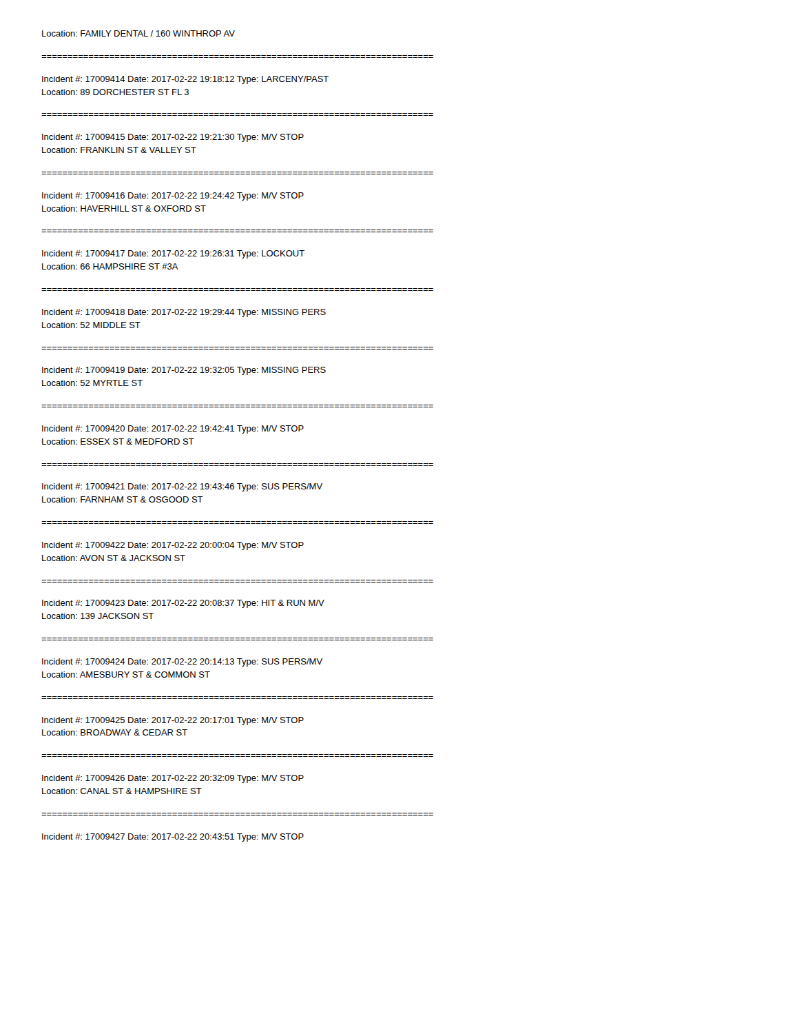Location: FAMILY DENTAL / 160 WINTHROP AV
===========================================================================
Incident #: 17009414 Date: 2017-02-22 19:18:12 Type: LARCENY/PAST
Location: 89 DORCHESTER ST FL 3
===========================================================================
Incident #: 17009415 Date: 2017-02-22 19:21:30 Type: M/V STOP
Location: FRANKLIN ST & VALLEY ST
===========================================================================
Incident #: 17009416 Date: 2017-02-22 19:24:42 Type: M/V STOP
Location: HAVERHILL ST & OXFORD ST
===========================================================================
Incident #: 17009417 Date: 2017-02-22 19:26:31 Type: LOCKOUT
Location: 66 HAMPSHIRE ST #3A
===========================================================================
Incident #: 17009418 Date: 2017-02-22 19:29:44 Type: MISSING PERS
Location: 52 MIDDLE ST
===========================================================================
Incident #: 17009419 Date: 2017-02-22 19:32:05 Type: MISSING PERS
Location: 52 MYRTLE ST
===========================================================================
Incident #: 17009420 Date: 2017-02-22 19:42:41 Type: M/V STOP
Location: ESSEX ST & MEDFORD ST
===========================================================================
Incident #: 17009421 Date: 2017-02-22 19:43:46 Type: SUS PERS/MV
Location: FARNHAM ST & OSGOOD ST
===========================================================================
Incident #: 17009422 Date: 2017-02-22 20:00:04 Type: M/V STOP
Location: AVON ST & JACKSON ST
===========================================================================
Incident #: 17009423 Date: 2017-02-22 20:08:37 Type: HIT & RUN M/V
Location: 139 JACKSON ST
===========================================================================
Incident #: 17009424 Date: 2017-02-22 20:14:13 Type: SUS PERS/MV
Location: AMESBURY ST & COMMON ST
===========================================================================
Incident #: 17009425 Date: 2017-02-22 20:17:01 Type: M/V STOP
Location: BROADWAY & CEDAR ST
===========================================================================
Incident #: 17009426 Date: 2017-02-22 20:32:09 Type: M/V STOP
Location: CANAL ST & HAMPSHIRE ST
===========================================================================
Incident #: 17009427 Date: 2017-02-22 20:43:51 Type: M/V STOP